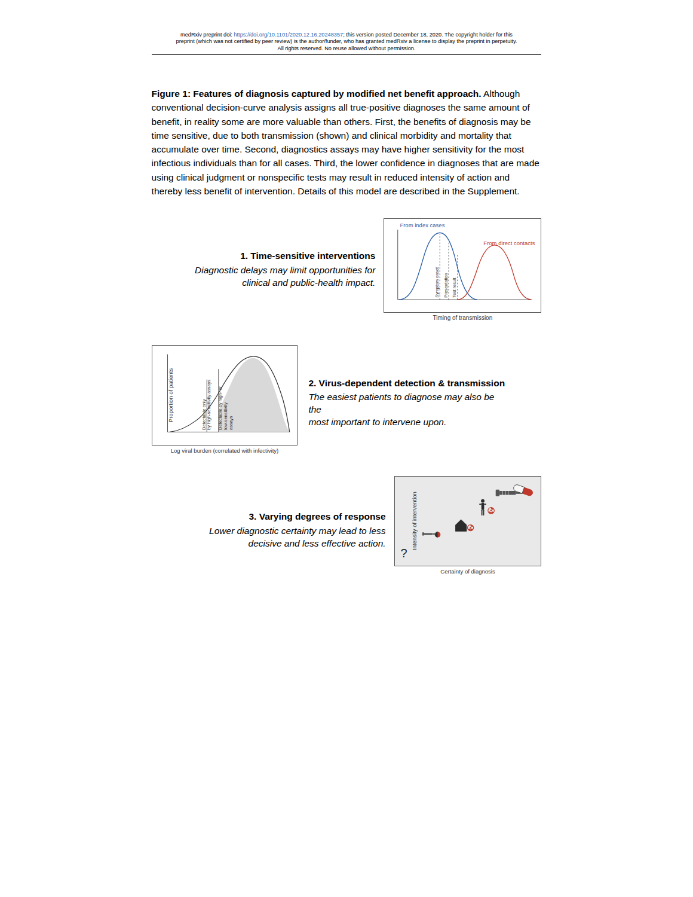medRxiv preprint doi: https://doi.org/10.1101/2020.12.16.20248357; this version posted December 18, 2020. The copyright holder for this preprint (which was not certified by peer review) is the author/funder, who has granted medRxiv a license to display the preprint in perpetuity. All rights reserved. No reuse allowed without permission.
Figure 1: Features of diagnosis captured by modified net benefit approach. Although conventional decision-curve analysis assigns all true-positive diagnoses the same amount of benefit, in reality some are more valuable than others. First, the benefits of diagnosis may be time sensitive, due to both transmission (shown) and clinical morbidity and mortality that accumulate over time. Second, diagnostics assays may have higher sensitivity for the most infectious individuals than for all cases. Third, the lower confidence in diagnoses that are made using clinical judgment or nonspecific tests may result in reduced intensity of action and thereby less benefit of intervention. Details of this model are described in the Supplement.
1. Time-sensitive interventions
Diagnostic delays may limit opportunities for
clinical and public-health impact.
From index cases From direct contacts Symptom onset Presentation Test result
Timing of transmission
Proportion of patients Detectable only by high-sensitivity assays Detectable by high- or low-sensitivity assays
Log viral burden (correlated with infectivity)
2. Virus-dependent detection & transmission
The easiest patients to diagnose may also be the
most important to intervene upon.
3. Varying degrees of response
Lower diagnostic certainty may lead to less
decisive and less effective action.
Intensity of intervention ?
Certainty of diagnosis